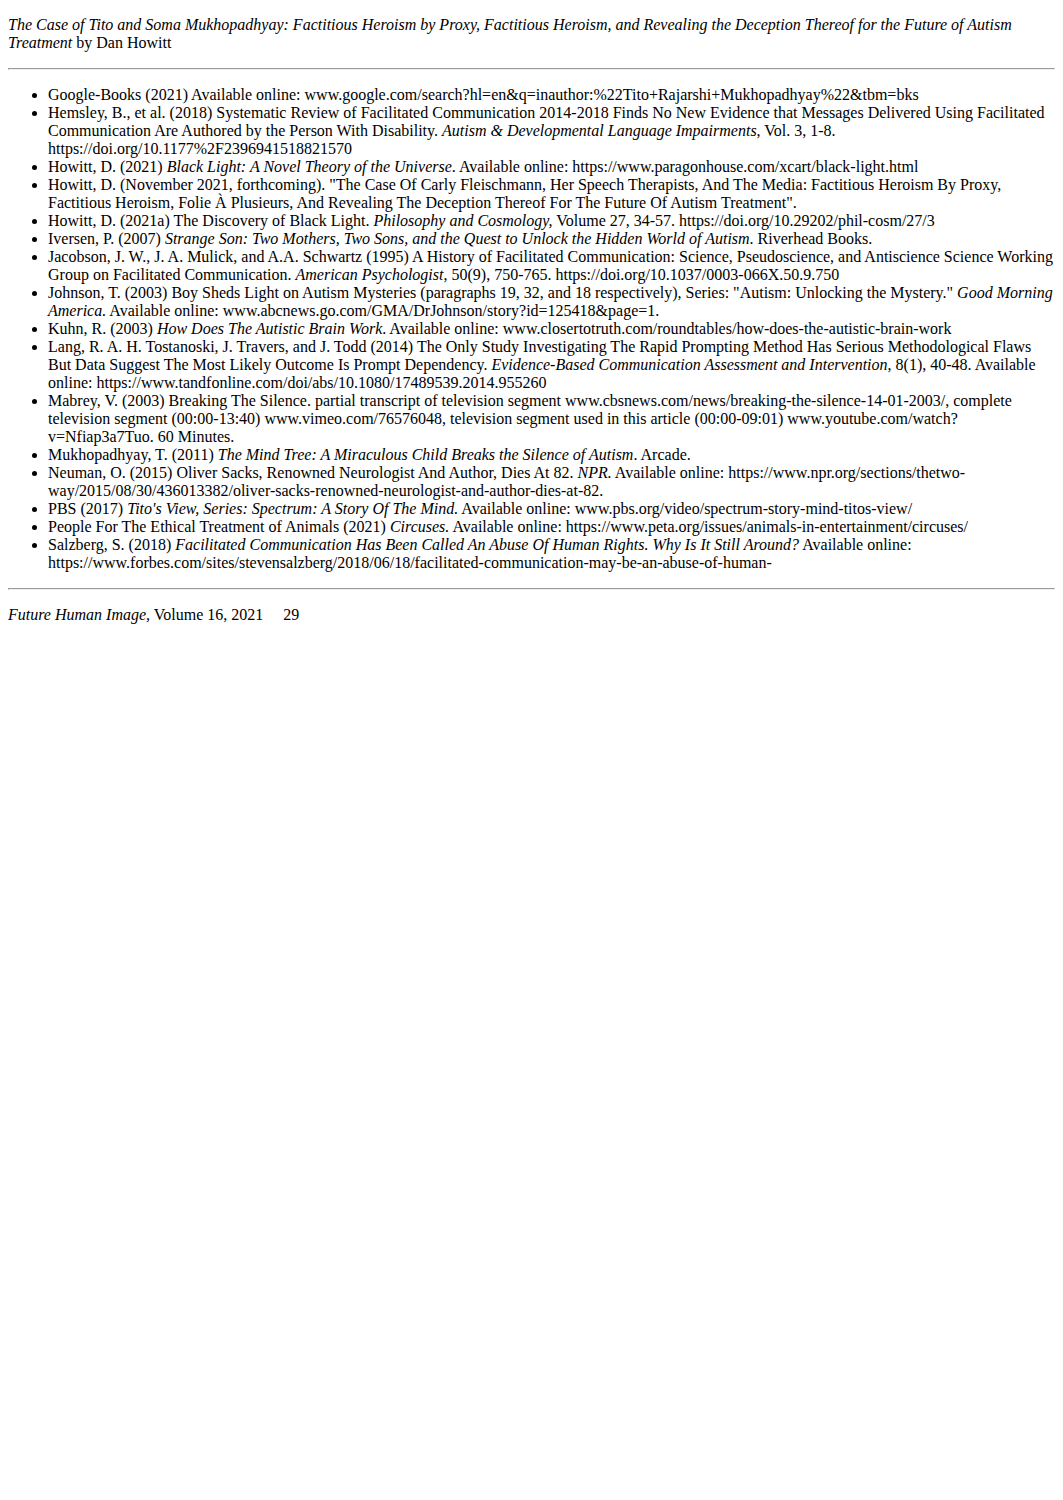The Case of Tito and Soma Mukhopadhyay: Factitious Heroism by Proxy, Factitious Heroism, and Revealing the Deception Thereof for the Future of Autism Treatment by Dan Howitt
Google-Books (2021) Available online: www.google.com/search?hl=en&q=inauthor:%22Tito+Rajarshi+Mukhopadhyay%22&tbm=bks
Hemsley, B., et al. (2018) Systematic Review of Facilitated Communication 2014-2018 Finds No New Evidence that Messages Delivered Using Facilitated Communication Are Authored by the Person With Disability. Autism & Developmental Language Impairments, Vol. 3, 1-8. https://doi.org/10.1177%2F2396941518821570
Howitt, D. (2021) Black Light: A Novel Theory of the Universe. Available online: https://www.paragonhouse.com/xcart/black-light.html
Howitt, D. (November 2021, forthcoming). "The Case Of Carly Fleischmann, Her Speech Therapists, And The Media: Factitious Heroism By Proxy, Factitious Heroism, Folie À Plusieurs, And Revealing The Deception Thereof For The Future Of Autism Treatment".
Howitt, D. (2021a) The Discovery of Black Light. Philosophy and Cosmology, Volume 27, 34-57. https://doi.org/10.29202/phil-cosm/27/3
Iversen, P. (2007) Strange Son: Two Mothers, Two Sons, and the Quest to Unlock the Hidden World of Autism. Riverhead Books.
Jacobson, J. W., J. A. Mulick, and A.A. Schwartz (1995) A History of Facilitated Communication: Science, Pseudoscience, and Antiscience Science Working Group on Facilitated Communication. American Psychologist, 50(9), 750-765. https://doi.org/10.1037/0003-066X.50.9.750
Johnson, T. (2003) Boy Sheds Light on Autism Mysteries (paragraphs 19, 32, and 18 respectively), Series: "Autism: Unlocking the Mystery." Good Morning America. Available online: www.abcnews.go.com/GMA/DrJohnson/story?id=125418&page=1.
Kuhn, R. (2003) How Does The Autistic Brain Work. Available online: www.closertotruth.com/roundtables/how-does-the-autistic-brain-work
Lang, R. A. H. Tostanoski, J. Travers, and J. Todd (2014) The Only Study Investigating The Rapid Prompting Method Has Serious Methodological Flaws But Data Suggest The Most Likely Outcome Is Prompt Dependency. Evidence-Based Communication Assessment and Intervention, 8(1), 40-48. Available online: https://www.tandfonline.com/doi/abs/10.1080/17489539.2014.955260
Mabrey, V. (2003) Breaking The Silence. partial transcript of television segment www.cbsnews.com/news/breaking-the-silence-14-01-2003/, complete television segment (00:00-13:40) www.vimeo.com/76576048, television segment used in this article (00:00-09:01) www.youtube.com/watch?v=Nfiap3a7Tuo. 60 Minutes.
Mukhopadhyay, T. (2011) The Mind Tree: A Miraculous Child Breaks the Silence of Autism. Arcade.
Neuman, O. (2015) Oliver Sacks, Renowned Neurologist And Author, Dies At 82. NPR. Available online: https://www.npr.org/sections/thetwo-way/2015/08/30/436013382/oliver-sacks-renowned-neurologist-and-author-dies-at-82.
PBS (2017) Tito's View, Series: Spectrum: A Story Of The Mind. Available online: www.pbs.org/video/spectrum-story-mind-titos-view/
People For The Ethical Treatment of Animals (2021) Circuses. Available online: https://www.peta.org/issues/animals-in-entertainment/circuses/
Salzberg, S. (2018) Facilitated Communication Has Been Called An Abuse Of Human Rights. Why Is It Still Around? Available online: https://www.forbes.com/sites/stevensalzberg/2018/06/18/facilitated-communication-may-be-an-abuse-of-human-
Future Human Image, Volume 16, 2021 29